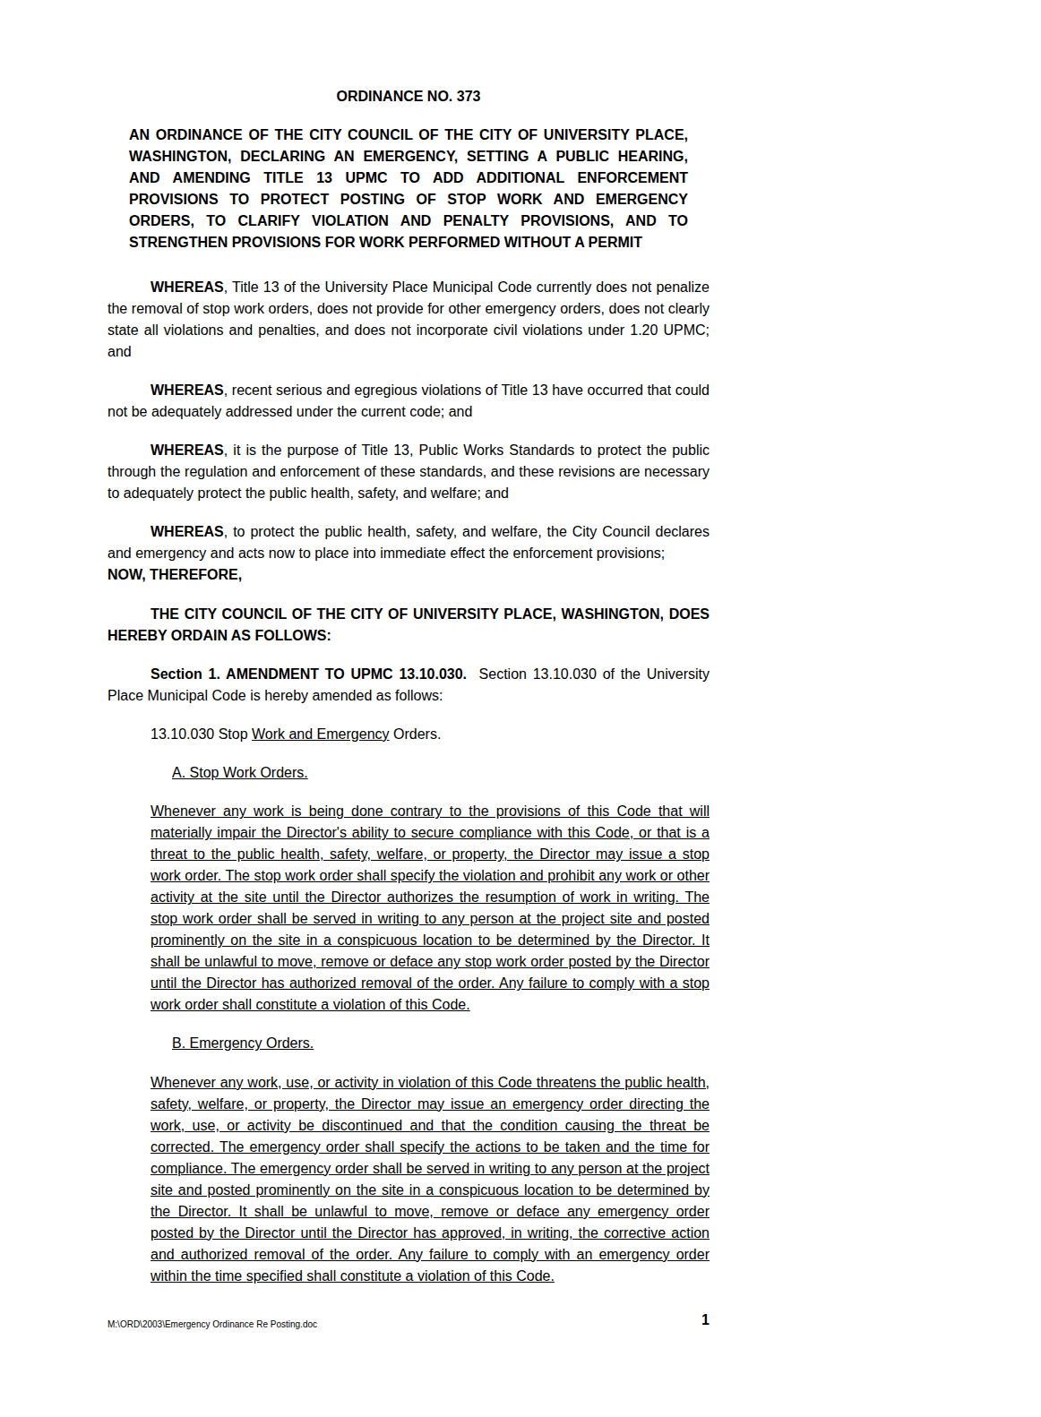ORDINANCE NO. 373
AN ORDINANCE OF THE CITY COUNCIL OF THE CITY OF UNIVERSITY PLACE, WASHINGTON, DECLARING AN EMERGENCY, SETTING A PUBLIC HEARING, AND AMENDING TITLE 13 UPMC TO ADD ADDITIONAL ENFORCEMENT PROVISIONS TO PROTECT POSTING OF STOP WORK AND EMERGENCY ORDERS, TO CLARIFY VIOLATION AND PENALTY PROVISIONS, AND TO STRENGTHEN PROVISIONS FOR WORK PERFORMED WITHOUT A PERMIT
WHEREAS, Title 13 of the University Place Municipal Code currently does not penalize the removal of stop work orders, does not provide for other emergency orders, does not clearly state all violations and penalties, and does not incorporate civil violations under 1.20 UPMC; and
WHEREAS, recent serious and egregious violations of Title 13 have occurred that could not be adequately addressed under the current code; and
WHEREAS, it is the purpose of Title 13, Public Works Standards to protect the public through the regulation and enforcement of these standards, and these revisions are necessary to adequately protect the public health, safety, and welfare; and
WHEREAS, to protect the public health, safety, and welfare, the City Council declares and emergency and acts now to place into immediate effect the enforcement provisions;
NOW, THEREFORE,
THE CITY COUNCIL OF THE CITY OF UNIVERSITY PLACE, WASHINGTON, DOES HEREBY ORDAIN AS FOLLOWS:
Section 1. AMENDMENT TO UPMC 13.10.030. Section 13.10.030 of the University Place Municipal Code is hereby amended as follows:
13.10.030 Stop Work and Emergency Orders.
A. Stop Work Orders.
Whenever any work is being done contrary to the provisions of this Code that will materially impair the Director's ability to secure compliance with this Code, or that is a threat to the public health, safety, welfare, or property, the Director may issue a stop work order. The stop work order shall specify the violation and prohibit any work or other activity at the site until the Director authorizes the resumption of work in writing. The stop work order shall be served in writing to any person at the project site and posted prominently on the site in a conspicuous location to be determined by the Director. It shall be unlawful to move, remove or deface any stop work order posted by the Director until the Director has authorized removal of the order. Any failure to comply with a stop work order shall constitute a violation of this Code.
B. Emergency Orders.
Whenever any work, use, or activity in violation of this Code threatens the public health, safety, welfare, or property, the Director may issue an emergency order directing the work, use, or activity be discontinued and that the condition causing the threat be corrected. The emergency order shall specify the actions to be taken and the time for compliance. The emergency order shall be served in writing to any person at the project site and posted prominently on the site in a conspicuous location to be determined by the Director. It shall be unlawful to move, remove or deface any emergency order posted by the Director until the Director has approved, in writing, the corrective action and authorized removal of the order. Any failure to comply with an emergency order within the time specified shall constitute a violation of this Code.
M:\ORD\2003\Emergency Ordinance Re Posting.doc 1